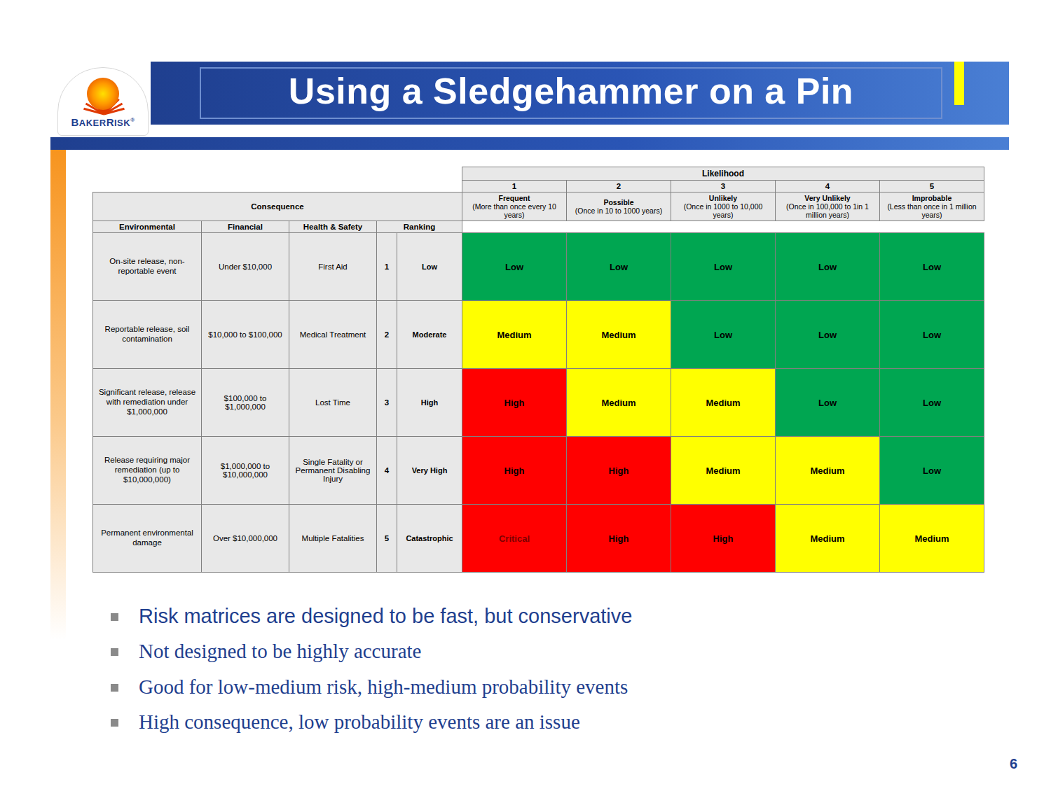Using a Sledgehammer on a Pin
BAKERRISK®
| | Likelihood |
| | 1 | 2 | 3 | 4 | 5 |
| Consequence | Frequent (More than once every 10 years) | Possible (Once in 10 to 1000 years) | Unlikely (Once in 1000 to 10,000 years) | Very Unlikely (Once in 100,000 to 1in 1 million years) | Improbable (Less than once in 1 million years) |
| Environmental | Financial | Health & Safety | Ranking | | | | | |
| On-site release, non-reportable event | Under $10,000 | First Aid | 1 | Low | Low | Low | Low | Low | Low |
| Reportable release, soil contamination | $10,000 to $100,000 | Medical Treatment | 2 | Moderate | Medium | Medium | Low | Low | Low |
| Significant release, release with remediation under $1,000,000 | $100,000 to $1,000,000 | Lost Time | 3 | High | High | Medium | Medium | Low | Low |
| Release requiring major remediation (up to $10,000,000) | $1,000,000 to $10,000,000 | Single Fatality or Permanent Disabling Injury | 4 | Very High | High | High | Medium | Medium | Low |
| Permanent environmental damage | Over $10,000,000 | Multiple Fatalities | 5 | Catastrophic | Critical | High | High | Medium | Medium |
Risk matrices are designed to be fast, but conservative
Not designed to be highly accurate
Good for low-medium risk, high-medium probability events
High consequence, low probability events are an issue
6